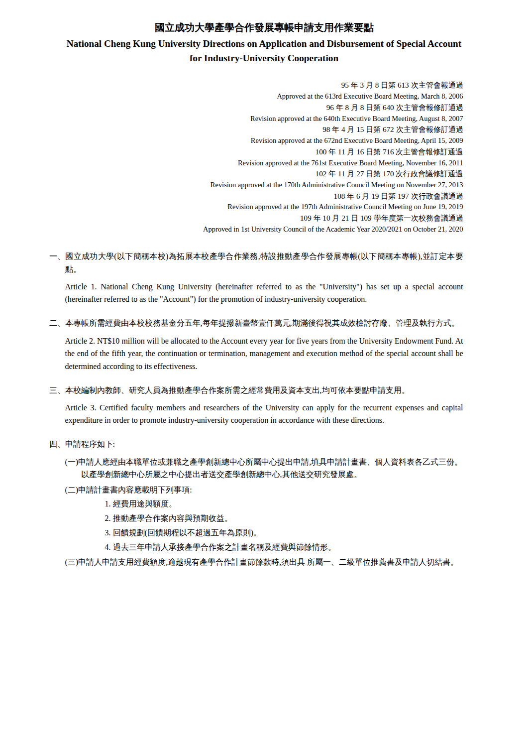國立成功大學產學合作發展專帳申請支用作業要點
National Cheng Kung University Directions on Application and Disbursement of Special Account for Industry-University Cooperation
95 年 3 月 8 日第 613 次主管會報通過 Approved at the 613rd Executive Board Meeting, March 8, 2006 96 年 8 月 8 日第 640 次主管會報修訂通過 Revision approved at the 640th Executive Board Meeting, August 8, 2007 98 年 4 月 15 日第 672 次主管會報修訂通過 Revision approved at the 672nd Executive Board Meeting, April 15, 2009 100 年 11 月 16 日第 716 次主管會報修訂通過 Revision approved at the 761st Executive Board Meeting, November 16, 2011 102 年 11 月 27 日第 170 次行政會議修訂通過 Revision approved at the 170th Administrative Council Meeting on November 27, 2013 108 年 6 月 19 日第 197 次行政會議通過 Revision approved at the 197th Administrative Council Meeting on June 19, 2019 109 年 10 月 21 日 109 學年度第一次校務會議通過 Approved in 1st University Council of the Academic Year 2020/2021 on October 21, 2020
一、國立成功大學(以下簡稱本校)為拓展本校產學合作業務,特設推動產學合作發展專帳(以下簡稱本專帳),並訂定本要點。
Article 1. National Cheng Kung University (hereinafter referred to as the "University") has set up a special account (hereinafter referred to as the "Account") for the promotion of industry-university cooperation.
二、本專帳所需經費由本校校務基金分五年,每年提撥新臺幣壹仟萬元,期滿後得視其成效檢討存廢、管理及執行方式。
Article 2. NT$10 million will be allocated to the Account every year for five years from the University Endowment Fund. At the end of the fifth year, the continuation or termination, management and execution method of the special account shall be determined according to its effectiveness.
三、本校編制內教師、研究人員為推動產學合作案所需之經常費用及資本支出,均可依本要點申請支用。
Article 3. Certified faculty members and researchers of the University can apply for the recurrent expenses and capital expenditure in order to promote industry-university cooperation in accordance with these directions.
四、申請程序如下:
(一)申請人應經由本職單位或兼職之產學創新總中心所屬中心提出申請,填具申請計畫書、個人資料表各乙式三份。以產學創新總中心所屬之中心提出者送交產學創新總中心,其他送交研究發展處。
(二)申請計畫書內容應載明下列事項:
1. 經費用途與額度。
2. 推動產學合作案內容與預期收益。
3. 回饋規劃(回饋期程以不超過五年為原則)。
4. 過去三年申請人承接產學合作案之計畫名稱及經費與節餘情形。
(三)申請人申請支用經費額度,逾越現有產學合作計畫節餘款時,須出具 所屬一、二級單位推薦書及申請人切結書。